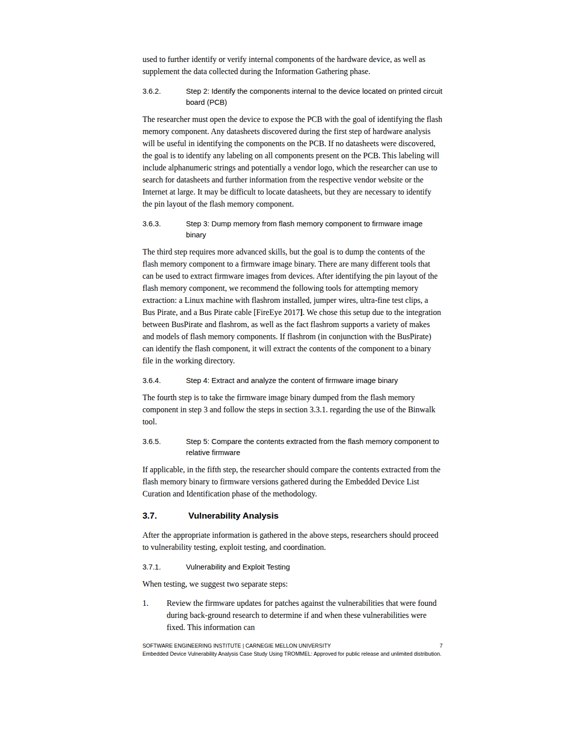used to further identify or verify internal components of the hardware device, as well as supplement the data collected during the Information Gathering phase.
3.6.2. Step 2: Identify the components internal to the device located on printed circuit board (PCB)
The researcher must open the device to expose the PCB with the goal of identifying the flash memory component. Any datasheets discovered during the first step of hardware analysis will be useful in identifying the components on the PCB. If no datasheets were discovered, the goal is to identify any labeling on all components present on the PCB. This labeling will include alphanumeric strings and potentially a vendor logo, which the researcher can use to search for datasheets and further information from the respective vendor website or the Internet at large. It may be difficult to locate datasheets, but they are necessary to identify the pin layout of the flash memory component.
3.6.3. Step 3: Dump memory from flash memory component to firmware image binary
The third step requires more advanced skills, but the goal is to dump the contents of the flash memory component to a firmware image binary. There are many different tools that can be used to extract firmware images from devices. After identifying the pin layout of the flash memory component, we recommend the following tools for attempting memory extraction: a Linux machine with flashrom installed, jumper wires, ultra-fine test clips, a Bus Pirate, and a Bus Pirate cable [FireEye 2017]. We chose this setup due to the integration between BusPirate and flashrom, as well as the fact flashrom supports a variety of makes and models of flash memory components. If flashrom (in conjunction with the BusPirate) can identify the flash component, it will extract the contents of the component to a binary file in the working directory.
3.6.4. Step 4: Extract and analyze the content of firmware image binary
The fourth step is to take the firmware image binary dumped from the flash memory component in step 3 and follow the steps in section 3.3.1. regarding the use of the Binwalk tool.
3.6.5. Step 5: Compare the contents extracted from the flash memory component to relative firmware
If applicable, in the fifth step, the researcher should compare the contents extracted from the flash memory binary to firmware versions gathered during the Embedded Device List Curation and Identification phase of the methodology.
3.7. Vulnerability Analysis
After the appropriate information is gathered in the above steps, researchers should proceed to vulnerability testing, exploit testing, and coordination.
3.7.1. Vulnerability and Exploit Testing
When testing, we suggest two separate steps:
Review the firmware updates for patches against the vulnerabilities that were found during back-ground research to determine if and when these vulnerabilities were fixed. This information can
Software Engineering Institute | Carnegie Mellon University 7
Embedded Device Vulnerability Analysis Case Study Using TROMMEL: Approved for public release and unlimited distribution.